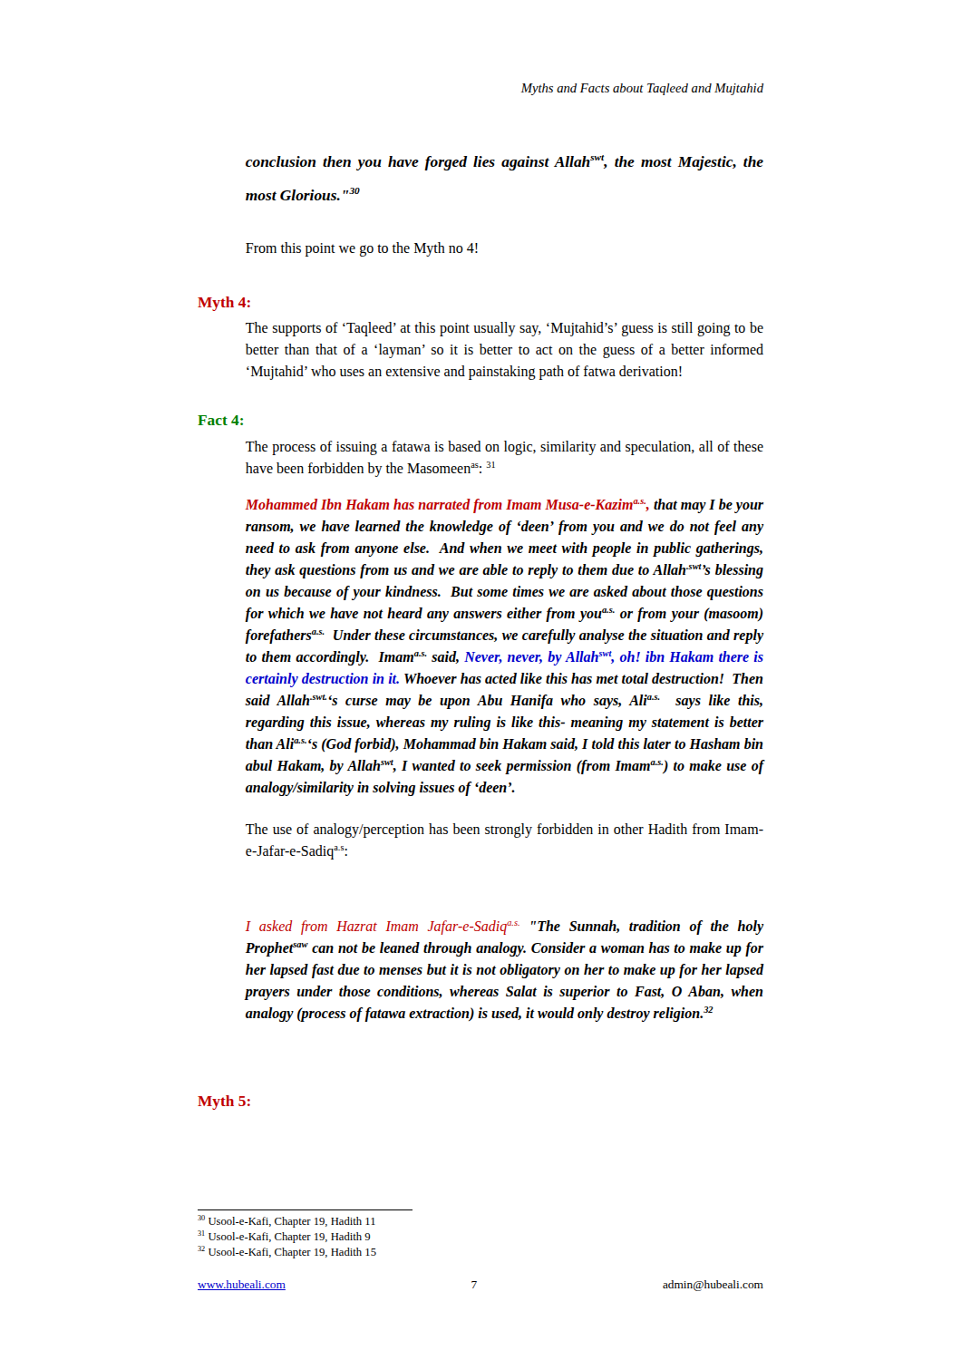Myths and Facts about Taqleed and Mujtahid
conclusion then you have forged lies against Allahswt, the most Majestic, the most Glorious."30
From this point we go to the Myth no 4!
Myth 4:
The supports of ‘Taqleed’ at this point usually say, ‘Mujtahid’s’ guess is still going to be better than that of a ‘layman’ so it is better to act on the guess of a better informed ‘Mujtahid’ who uses an extensive and painstaking path of fatwa derivation!
Fact 4:
The process of issuing a fatawa is based on logic, similarity and speculation, all of these have been forbidden by the Masomeenas: 31
Mohammed Ibn Hakam has narrated from Imam Musa-e-Kazima.s., that may I be your ransom, we have learned the knowledge of ‘deen’ from you and we do not feel any need to ask from anyone else. And when we meet with people in public gatherings, they ask questions from us and we are able to reply to them due to Allah.swt’s blessing on us because of your kindness. But some times we are asked about those questions for which we have not heard any answers either from youa.s. or from your (masoom) forefathersa.s. Under these circumstances, we carefully analyse the situation and reply to them accordingly. Imama.s. said, Never, never, by Allahswt, oh! ibn Hakam there is certainly destruction in it. Whoever has acted like this has met total destruction! Then said Allah.swt.‘s curse may be upon Abu Hanifa who says, Alia.s. says like this, regarding this issue, whereas my ruling is like this- meaning my statement is better than Alia.s.‘s (God forbid), Mohammad bin Hakam said, I told this later to Hasham bin abul Hakam, by Allahswt, I wanted to seek permission (from Imama.s.) to make use of analogy/similarity in solving issues of ‘deen’.
The use of analogy/perception has been strongly forbidden in other Hadith from Imam-e-Jafar-e-Sadiqa.s:
I asked from Hazrat Imam Jafar-e-Sadiqa.s. "The Sunnah, tradition of the holy Prophetsaw can not be leaned through analogy. Consider a woman has to make up for her lapsed fast due to menses but it is not obligatory on her to make up for her lapsed prayers under those conditions, whereas Salat is superior to Fast, O Aban, when analogy (process of fatawa extraction) is used, it would only destroy religion.32
Myth 5:
30 Usool-e-Kafi, Chapter 19, Hadith 11
31 Usool-e-Kafi, Chapter 19, Hadith 9
32 Usool-e-Kafi, Chapter 19, Hadith 15
www.hubeali.com 7 admin@hubeali.com